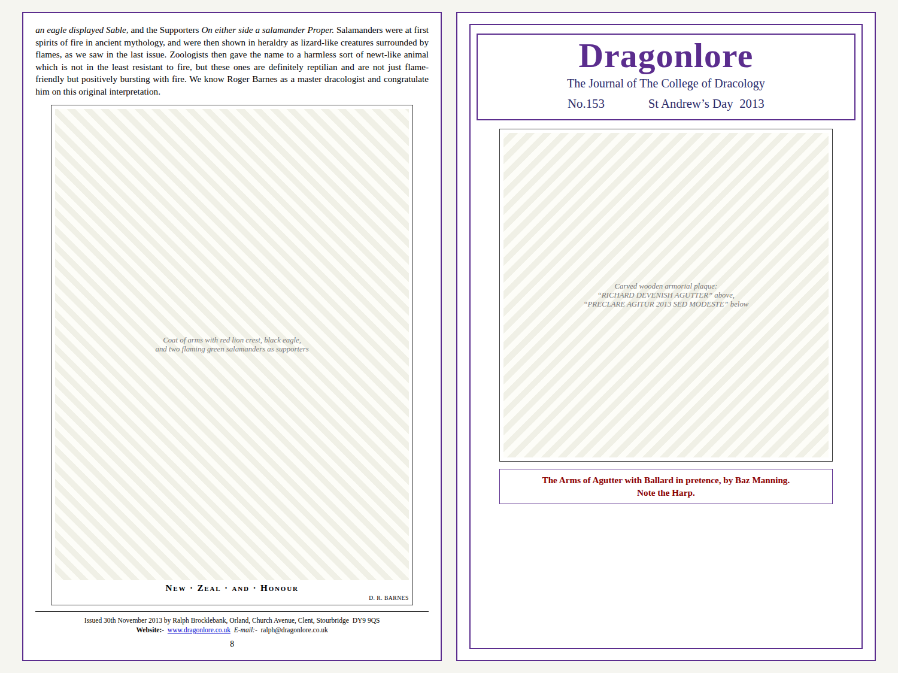an eagle displayed Sable, and the Supporters On either side a salamander Proper. Salamanders were at first spirits of fire in ancient mythology, and were then shown in heraldry as lizard-like creatures surrounded by flames, as we saw in the last issue. Zoologists then gave the name to a harmless sort of newt-like animal which is not in the least resistant to fire, but these ones are definitely reptilian and are not just flame-friendly but positively bursting with fire. We know Roger Barnes as a master dracologist and congratulate him on this original interpretation.
Coat of arms with red lion crest, black eagle,
and two flaming green salamanders as supporters
New · Zeal · and · Honour
D. R. BARNES
Issued 30th November 2013 by Ralph Brocklebank, Orland, Church Avenue, Clent, Stourbridge DY9 9QS
Website:- www.dragonlore.co.uk E-mail:- ralph@dragonlore.co.uk
8
Dragonlore
The Journal of The College of Dracology
No.153 St Andrew’s Day 2013
Carved wooden armorial plaque:
“RICHARD DEVENISH AGUTTER” above,
“PRECLARE AGITUR 2013 SED MODESTE” below
The Arms of Agutter with Ballard in pretence, by Baz Manning.
Note the Harp.